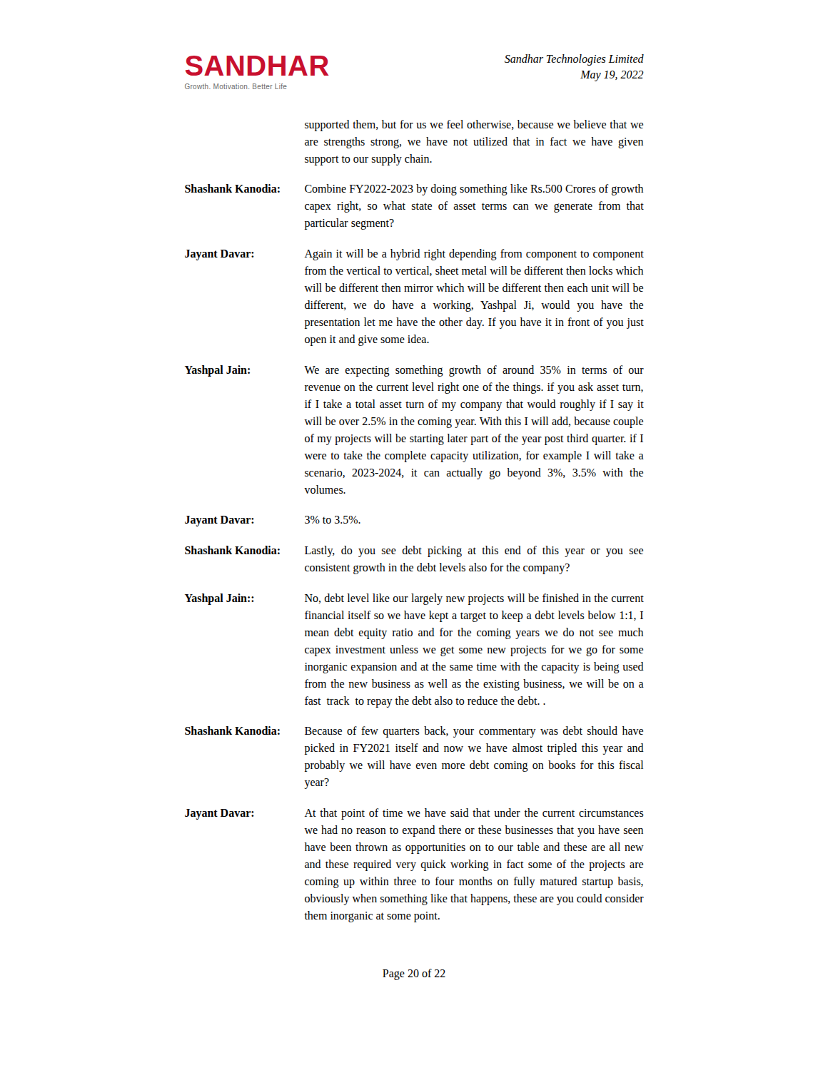SANDHAR
Growth. Motivation. Better Life
Sandhar Technologies Limited
May 19, 2022
| | supported them, but for us we feel otherwise, because we believe that we are strengths strong, we have not utilized that in fact we have given support to our supply chain. |
| Shashank Kanodia: | Combine FY2022-2023 by doing something like Rs.500 Crores of growth capex right, so what state of asset terms can we generate from that particular segment? |
| Jayant Davar: | Again it will be a hybrid right depending from component to component from the vertical to vertical, sheet metal will be different then locks which will be different then mirror which will be different then each unit will be different, we do have a working, Yashpal Ji, would you have the presentation let me have the other day. If you have it in front of you just open it and give some idea. |
| Yashpal Jain: | We are expecting something growth of around 35% in terms of our revenue on the current level right one of the things. if you ask asset turn, if I take a total asset turn of my company that would roughly if I say it will be over 2.5% in the coming year. With this I will add, because couple of my projects will be starting later part of the year post third quarter. if I were to take the complete capacity utilization, for example I will take a scenario, 2023-2024, it can actually go beyond 3%, 3.5% with the volumes. |
| Jayant Davar: | 3% to 3.5%. |
| Shashank Kanodia: | Lastly, do you see debt picking at this end of this year or you see consistent growth in the debt levels also for the company? |
| Yashpal Jain:: | No, debt level like our largely new projects will be finished in the current financial itself so we have kept a target to keep a debt levels below 1:1, I mean debt equity ratio and for the coming years we do not see much capex investment unless we get some new projects for we go for some inorganic expansion and at the same time with the capacity is being used from the new business as well as the existing business, we will be on a fast track to repay the debt also to reduce the debt. . |
| Shashank Kanodia: | Because of few quarters back, your commentary was debt should have picked in FY2021 itself and now we have almost tripled this year and probably we will have even more debt coming on books for this fiscal year? |
| Jayant Davar: | At that point of time we have said that under the current circumstances we had no reason to expand there or these businesses that you have seen have been thrown as opportunities on to our table and these are all new and these required very quick working in fact some of the projects are coming up within three to four months on fully matured startup basis, obviously when something like that happens, these are you could consider them inorganic at some point. |
Page 20 of 22